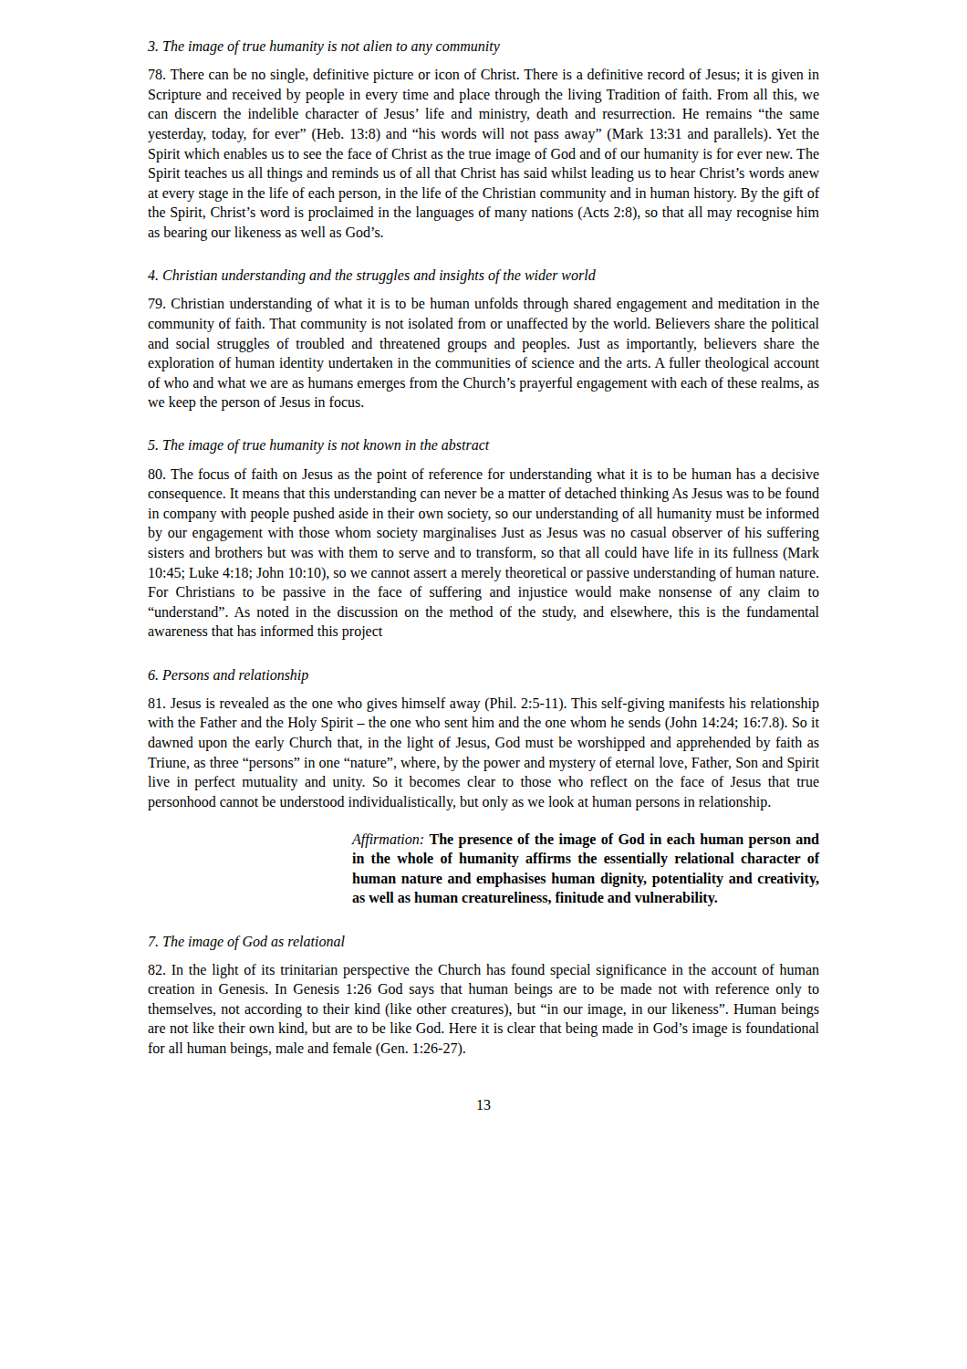3. The image of true humanity is not alien to any community
78. There can be no single, definitive picture or icon of Christ. There is a definitive record of Jesus; it is given in Scripture and received by people in every time and place through the living Tradition of faith. From all this, we can discern the indelible character of Jesus’ life and ministry, death and resurrection. He remains “the same yesterday, today, for ever” (Heb. 13:8) and “his words will not pass away” (Mark 13:31 and parallels). Yet the Spirit which enables us to see the face of Christ as the true image of God and of our humanity is for ever new. The Spirit teaches us all things and reminds us of all that Christ has said whilst leading us to hear Christ’s words anew at every stage in the life of each person, in the life of the Christian community and in human history. By the gift of the Spirit, Christ’s word is proclaimed in the languages of many nations (Acts 2:8), so that all may recognise him as bearing our likeness as well as God’s.
4. Christian understanding and the struggles and insights of the wider world
79. Christian understanding of what it is to be human unfolds through shared engagement and meditation in the community of faith. That community is not isolated from or unaffected by the world. Believers share the political and social struggles of troubled and threatened groups and peoples. Just as importantly, believers share the exploration of human identity undertaken in the communities of science and the arts. A fuller theological account of who and what we are as humans emerges from the Church’s prayerful engagement with each of these realms, as we keep the person of Jesus in focus.
5. The image of true humanity is not known in the abstract
80. The focus of faith on Jesus as the point of reference for understanding what it is to be human has a decisive consequence. It means that this understanding can never be a matter of detached thinking As Jesus was to be found in company with people pushed aside in their own society, so our understanding of all humanity must be informed by our engagement with those whom society marginalises Just as Jesus was no casual observer of his suffering sisters and brothers but was with them to serve and to transform, so that all could have life in its fullness (Mark 10:45; Luke 4:18; John 10:10), so we cannot assert a merely theoretical or passive understanding of human nature. For Christians to be passive in the face of suffering and injustice would make nonsense of any claim to “understand”. As noted in the discussion on the method of the study, and elsewhere, this is the fundamental awareness that has informed this project
6. Persons and relationship
81. Jesus is revealed as the one who gives himself away (Phil. 2:5-11). This self-giving manifests his relationship with the Father and the Holy Spirit – the one who sent him and the one whom he sends (John 14:24; 16:7.8). So it dawned upon the early Church that, in the light of Jesus, God must be worshipped and apprehended by faith as Triune, as three “persons” in one “nature”, where, by the power and mystery of eternal love, Father, Son and Spirit live in perfect mutuality and unity. So it becomes clear to those who reflect on the face of Jesus that true personhood cannot be understood individualistically, but only as we look at human persons in relationship.
Affirmation: The presence of the image of God in each human person and in the whole of humanity affirms the essentially relational character of human nature and emphasises human dignity, potentiality and creativity, as well as human creatureliness, finitude and vulnerability.
7. The image of God as relational
82. In the light of its trinitarian perspective the Church has found special significance in the account of human creation in Genesis. In Genesis 1:26 God says that human beings are to be made not with reference only to themselves, not according to their kind (like other creatures), but “in our image, in our likeness”. Human beings are not like their own kind, but are to be like God. Here it is clear that being made in God’s image is foundational for all human beings, male and female (Gen. 1:26-27).
13